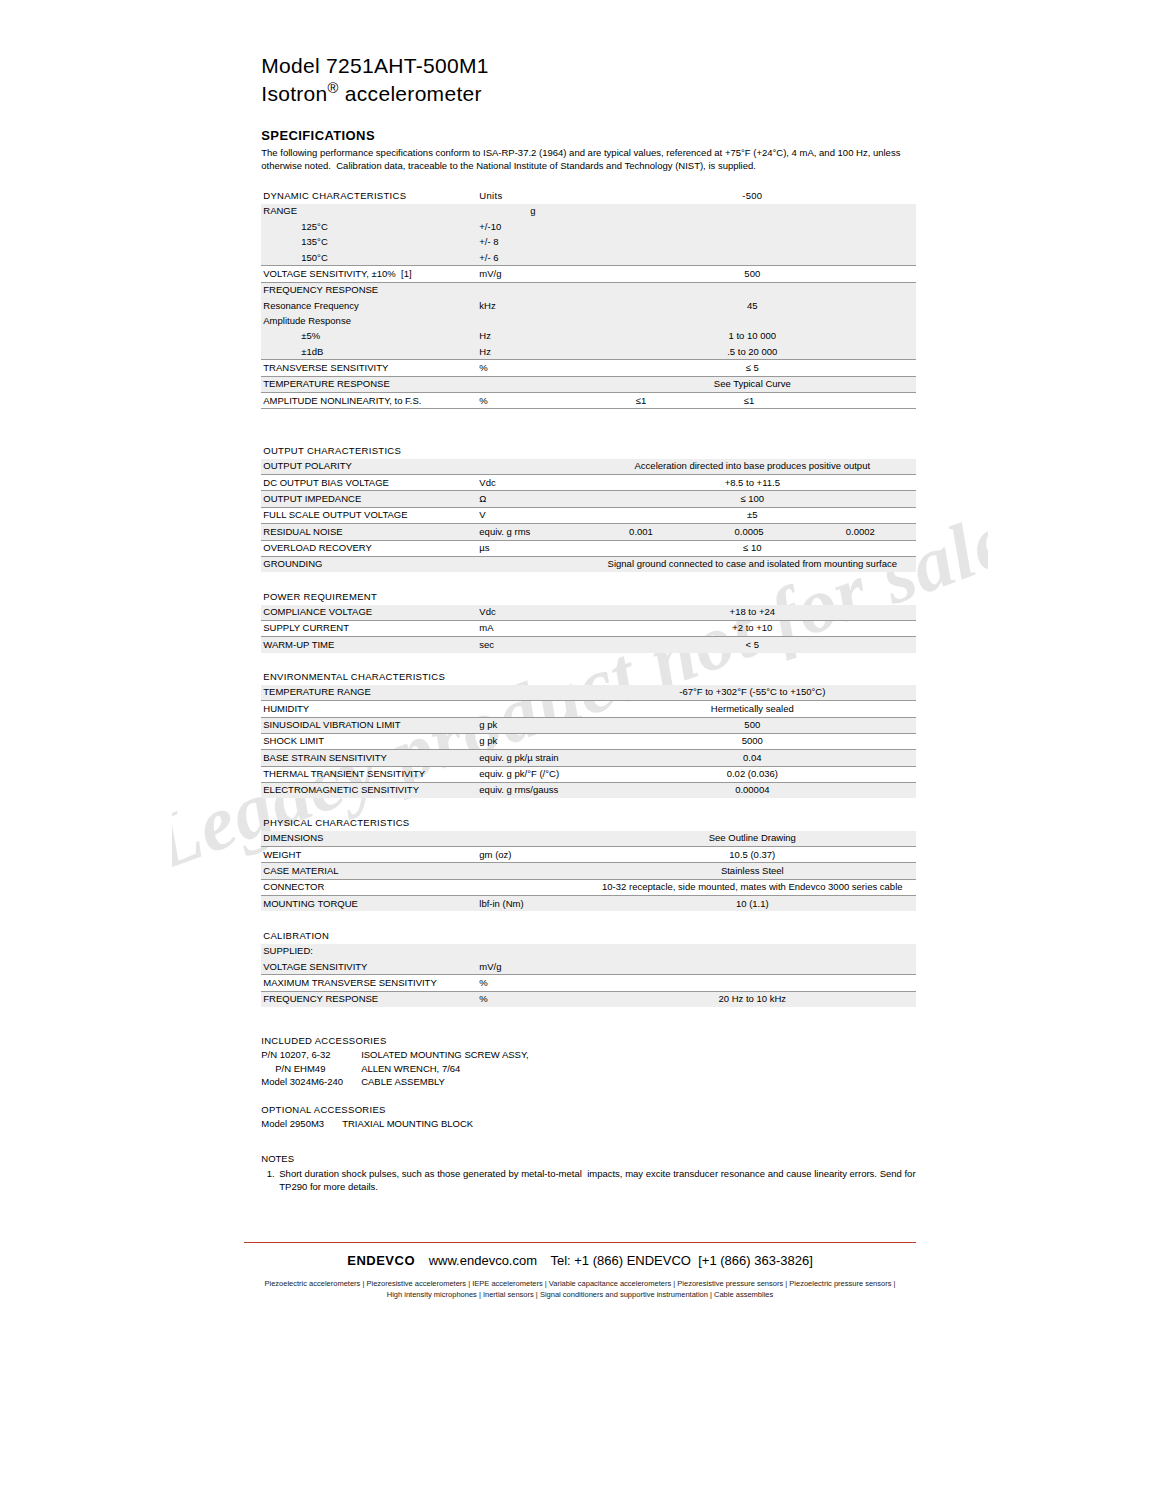Legacy product not for sale
Model 7251AHT-500M1Isotron® accelerometer
SPECIFICATIONS
The following performance specifications conform to ISA-RP-37.2 (1964) and are typical values, referenced at +75°F (+24°C), 4 mA, and 100 Hz, unless otherwise noted. Calibration data, traceable to the National Institute of Standards and Technology (NIST), is supplied.
| DYNAMIC CHARACTERISTICS | Units | -500 |
| RANGE | g | | | |
| 125°C | +/-10 | | | |
| 135°C | +/- 8 | | | |
| 150°C | +/- 6 | | | |
| VOLTAGE SENSITIVITY, ±10% [1] | mV/g | 500 |
| FREQUENCY RESPONSE | | | | |
| Resonance Frequency | kHz | 45 |
| Amplitude Response | | | | |
| ±5% | Hz | 1 to 10 000 |
| ±1dB | Hz | .5 to 20 000 |
| TRANSVERSE SENSITIVITY | % | ≤ 5 |
| TEMPERATURE RESPONSE | | See Typical Curve |
| AMPLITUDE NONLINEARITY, to F.S. | % | ≤1 | ≤1 | |
| OUTPUT CHARACTERISTICS | | | | |
| OUTPUT POLARITY | | Acceleration directed into base produces positive output |
| DC OUTPUT BIAS VOLTAGE | Vdc | +8.5 to +11.5 |
| OUTPUT IMPEDANCE | Ω | ≤ 100 |
| FULL SCALE OUTPUT VOLTAGE | V | ±5 |
| RESIDUAL NOISE | equiv. g rms | 0.001 | 0.0005 | 0.0002 |
| OVERLOAD RECOVERY | µs | ≤ 10 |
| GROUNDING | | Signal ground connected to case and isolated from mounting surface |
| POWER REQUIREMENT | | | | |
| COMPLIANCE VOLTAGE | Vdc | +18 to +24 |
| SUPPLY CURRENT | mA | +2 to +10 |
| WARM-UP TIME | sec | < 5 |
| ENVIRONMENTAL CHARACTERISTICS | | | | |
| TEMPERATURE RANGE | | -67°F to +302°F (-55°C to +150°C) |
| HUMIDITY | | Hermetically sealed |
| SINUSOIDAL VIBRATION LIMIT | g pk | 500 |
| SHOCK LIMIT | g pk | 5000 |
| BASE STRAIN SENSITIVITY | equiv. g pk/µ strain | 0.04 |
| THERMAL TRANSIENT SENSITIVITY | equiv. g pk/°F (/°C) | 0.02 (0.036) |
| ELECTROMAGNETIC SENSITIVITY | equiv. g rms/gauss | 0.00004 |
| PHYSICAL CHARACTERISTICS | | | | |
| DIMENSIONS | | See Outline Drawing |
| WEIGHT | gm (oz) | 10.5 (0.37) |
| CASE MATERIAL | | Stainless Steel |
| CONNECTOR | | 10-32 receptacle, side mounted, mates with Endevco 3000 series cable |
| MOUNTING TORQUE | lbf-in (Nm) | 10 (1.1) |
| CALIBRATION | | | | |
| SUPPLIED: | | | | |
| VOLTAGE SENSITIVITY | mV/g | |
| MAXIMUM TRANSVERSE SENSITIVITY | % | |
| FREQUENCY RESPONSE | % | 20 Hz to 10 kHz |
INCLUDED ACCESSORIES
| P/N 10207, 6-32 | ISOLATED MOUNTING SCREW ASSY, |
| P/N EHM49 | ALLEN WRENCH, 7/64 |
| Model 3024M6-240 | CABLE ASSEMBLY |
OPTIONAL ACCESSORIES
| Model 2950M3 | TRIAXIAL MOUNTING BLOCK |
NOTES
Short duration shock pulses, such as those generated by metal-to-metal impacts, may excite transducer resonance and cause linearity errors. Send for TP290 for more details.
ENDEVCO www.endevco.com Tel: +1 (866) ENDEVCO [+1 (866) 363-3826]
Piezoelectric accelerometers | Piezoresistive accelerometers | IEPE accelerometers | Variable capacitance accelerometers | Piezoresistive pressure sensors | Piezoelectric pressure sensors |
High intensity microphones | Inertial sensors | Signal conditioners and supportive instrumentation | Cable assemblies